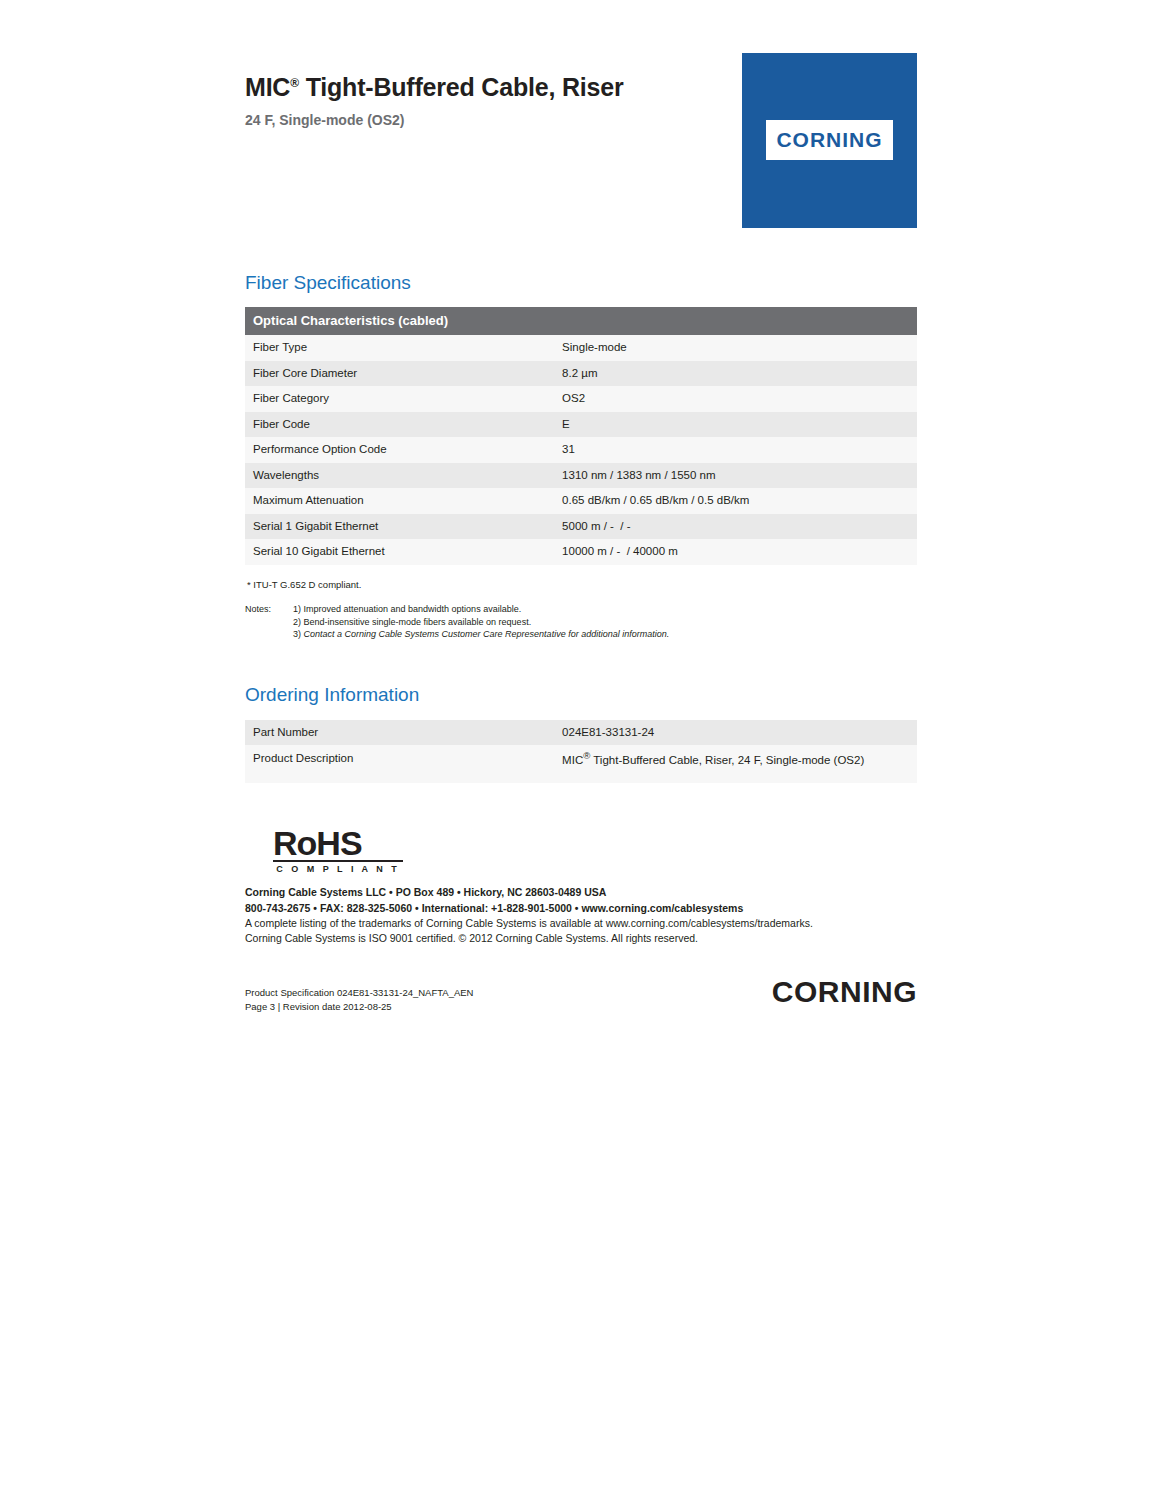MIC® Tight-Buffered Cable, Riser
24 F, Single-mode (OS2)
CORNING
Fiber Specifications
| Optical Characteristics (cabled) |
| --- |
| Fiber Type | Single-mode |
| Fiber Core Diameter | 8.2 µm |
| Fiber Category | OS2 |
| Fiber Code | E |
| Performance Option Code | 31 |
| Wavelengths | 1310 nm / 1383 nm / 1550 nm |
| Maximum Attenuation | 0.65 dB/km / 0.65 dB/km / 0.5 dB/km |
| Serial 1 Gigabit Ethernet | 5000 m / - / - |
| Serial 10 Gigabit Ethernet | 10000 m / - / 40000 m |
* ITU-T G.652 D compliant.
Notes:
1) Improved attenuation and bandwidth options available.
2) Bend-insensitive single-mode fibers available on request.
3) Contact a Corning Cable Systems Customer Care Representative for additional information.
Ordering Information
| Part Number | 024E81-33131-24 |
| Product Description | MIC ® Tight-Buffered Cable, Riser, 24 F, Single-mode (OS2) |
RoHS
C O M P L I A N T
Corning Cable Systems LLC • PO Box 489 • Hickory, NC 28603-0489 USA
800-743-2675 • FAX: 828-325-5060 • International: +1-828-901-5000 • www.corning.com/cablesystems
A complete listing of the trademarks of Corning Cable Systems is available at www.corning.com/cablesystems/trademarks.
Corning Cable Systems is ISO 9001 certified. © 2012 Corning Cable Systems. All rights reserved.
Product Specification 024E81-33131-24_NAFTA_AEN
Page 3 | Revision date 2012-08-25
CORNING